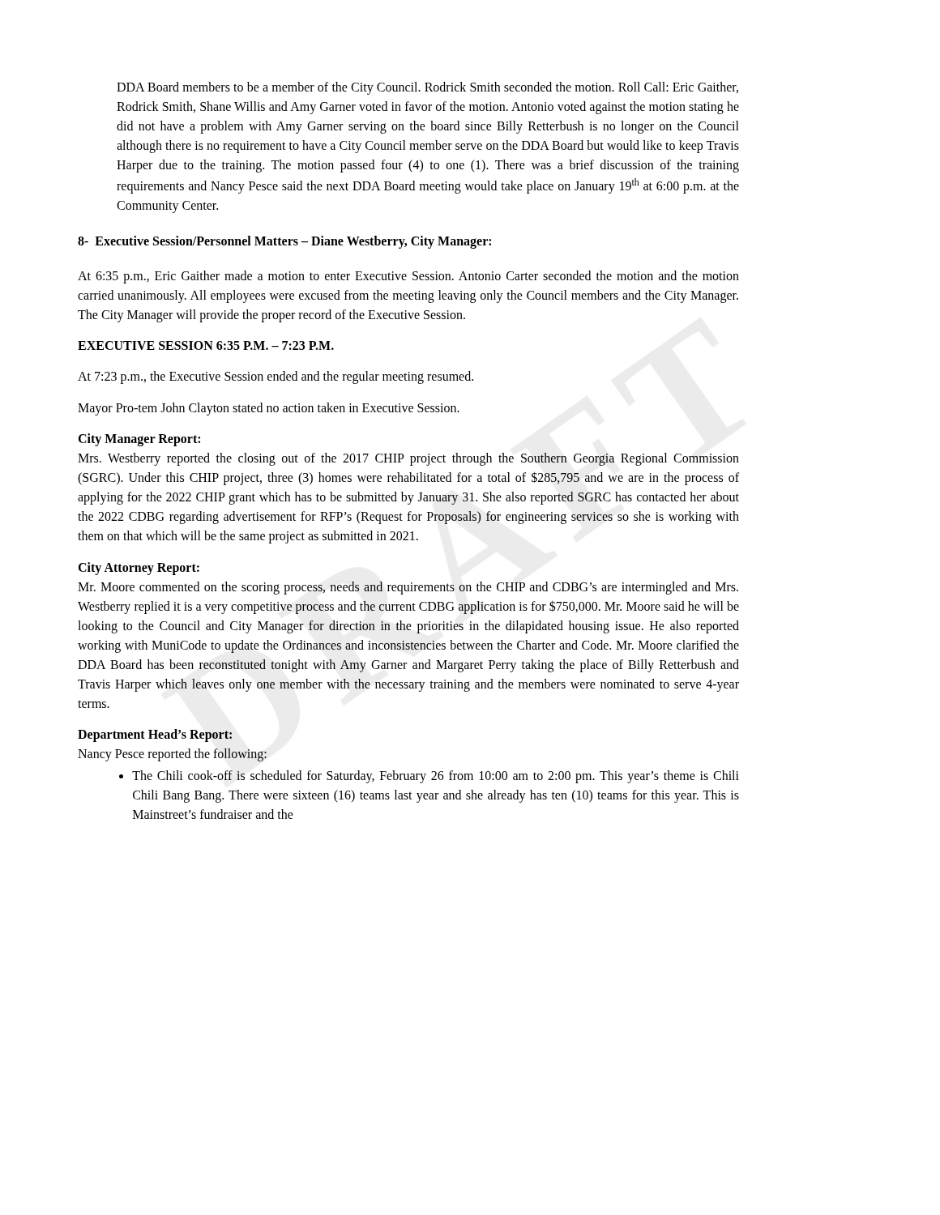DRAFT
DDA Board members to be a member of the City Council. Rodrick Smith seconded the motion. Roll Call: Eric Gaither, Rodrick Smith, Shane Willis and Amy Garner voted in favor of the motion. Antonio voted against the motion stating he did not have a problem with Amy Garner serving on the board since Billy Retterbush is no longer on the Council although there is no requirement to have a City Council member serve on the DDA Board but would like to keep Travis Harper due to the training. The motion passed four (4) to one (1). There was a brief discussion of the training requirements and Nancy Pesce said the next DDA Board meeting would take place on January 19th at 6:00 p.m. at the Community Center.
8- Executive Session/Personnel Matters – Diane Westberry, City Manager:
At 6:35 p.m., Eric Gaither made a motion to enter Executive Session. Antonio Carter seconded the motion and the motion carried unanimously. All employees were excused from the meeting leaving only the Council members and the City Manager. The City Manager will provide the proper record of the Executive Session.
EXECUTIVE SESSION 6:35 P.M. – 7:23 P.M.
At 7:23 p.m., the Executive Session ended and the regular meeting resumed.
Mayor Pro-tem John Clayton stated no action taken in Executive Session.
City Manager Report:
Mrs. Westberry reported the closing out of the 2017 CHIP project through the Southern Georgia Regional Commission (SGRC). Under this CHIP project, three (3) homes were rehabilitated for a total of $285,795 and we are in the process of applying for the 2022 CHIP grant which has to be submitted by January 31. She also reported SGRC has contacted her about the 2022 CDBG regarding advertisement for RFP’s (Request for Proposals) for engineering services so she is working with them on that which will be the same project as submitted in 2021.
City Attorney Report:
Mr. Moore commented on the scoring process, needs and requirements on the CHIP and CDBG’s are intermingled and Mrs. Westberry replied it is a very competitive process and the current CDBG application is for $750,000. Mr. Moore said he will be looking to the Council and City Manager for direction in the priorities in the dilapidated housing issue. He also reported working with MuniCode to update the Ordinances and inconsistencies between the Charter and Code. Mr. Moore clarified the DDA Board has been reconstituted tonight with Amy Garner and Margaret Perry taking the place of Billy Retterbush and Travis Harper which leaves only one member with the necessary training and the members were nominated to serve 4-year terms.
Department Head’s Report:
Nancy Pesce reported the following:
The Chili cook-off is scheduled for Saturday, February 26 from 10:00 am to 2:00 pm. This year’s theme is Chili Chili Bang Bang. There were sixteen (16) teams last year and she already has ten (10) teams for this year. This is Mainstreet’s fundraiser and the